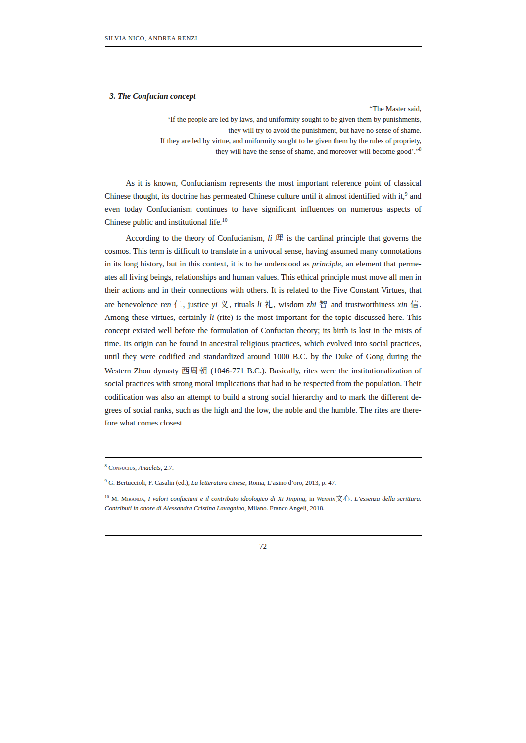Silvia Nico, Andrea Renzi
3. The Confucian concept
“The Master said,
‘If the people are led by laws, and uniformity sought to be given them by punishments,
they will try to avoid the punishment, but have no sense of shame.
If they are led by virtue, and uniformity sought to be given them by the rules of propriety,
they will have the sense of shame, and moreover will become good’.”8
As it is known, Confucianism represents the most important reference point of classical Chinese thought, its doctrine has permeated Chinese culture until it almost identified with it,9 and even today Confucianism continues to have significant influences on numerous aspects of Chinese public and institutional life.10
According to the theory of Confucianism, li 理 is the cardinal principle that governs the cosmos. This term is difficult to translate in a univocal sense, having assumed many connotations in its long history, but in this context, it is to be understood as principle, an element that permeates all living beings, relationships and human values. This ethical principle must move all men in their actions and in their connections with others. It is related to the Five Constant Virtues, that are benevolence ren 仁, justice yi 义, rituals li 礼, wisdom zhi 智 and trustworthiness xin 信. Among these virtues, certainly li (rite) is the most important for the topic discussed here. This concept existed well before the formulation of Confucian theory; its birth is lost in the mists of time. Its origin can be found in ancestral religious practices, which evolved into social practices, until they were codified and standardized around 1000 B.C. by the Duke of Gong during the Western Zhou dynasty 西周朝 (1046-771 B.C.). Basically, rites were the institutionalization of social practices with strong moral implications that had to be respected from the population. Their codification was also an attempt to build a strong social hierarchy and to mark the different degrees of social ranks, such as the high and the low, the noble and the humble. The rites are therefore what comes closest
8 Confucius, Anaclets, 2.7.
9 G. Bertuccioli, F. Casalin (ed.), La letteratura cinese, Roma, L’asino d’oro, 2013, p. 47.
10 M. Miranda, I valori confuciani e il contributo ideologico di Xi Jinping, in Wenxin 文心. L’essenza della scrittura. Contributi in onore di Alessandra Cristina Lavagnino, Milano. Franco Angeli, 2018.
72